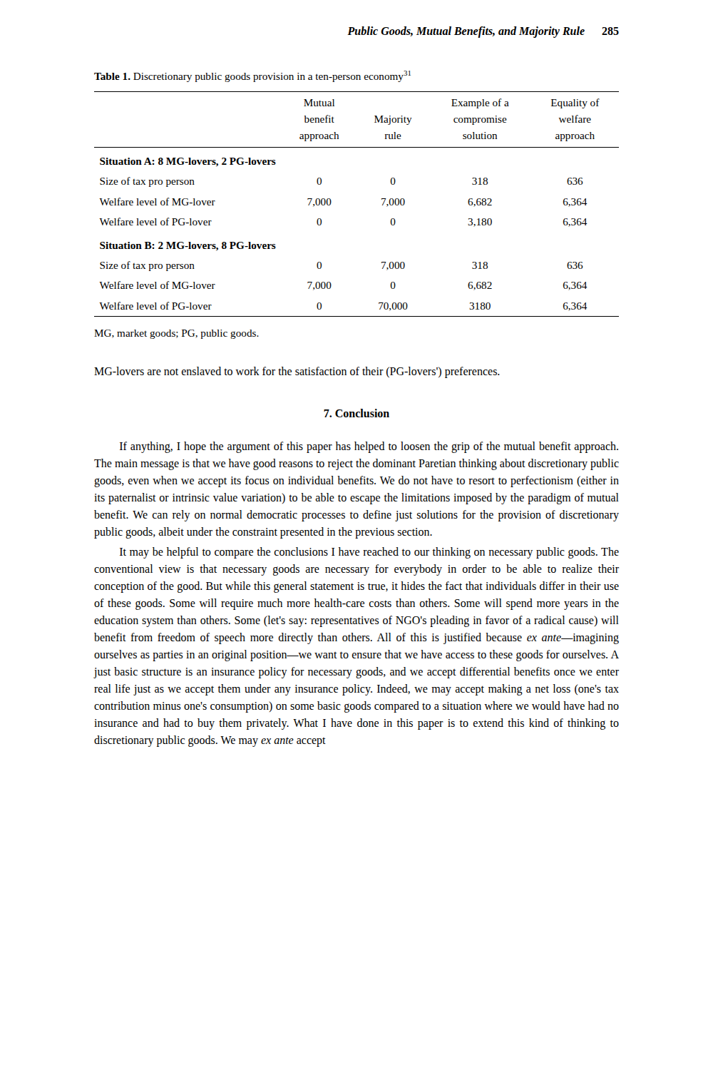Public Goods, Mutual Benefits, and Majority Rule285
Table 1. Discretionary public goods provision in a ten-person economy 31
| | Mutual benefit approach | Majority rule | Example of a compromise solution | Equality of welfare approach |
| --- | --- | --- | --- | --- |
| Situation A: 8 MG-lovers, 2 PG-lovers |
| Size of tax pro person | 0 | 0 | 318 | 636 |
| Welfare level of MG-lover | 7,000 | 7,000 | 6,682 | 6,364 |
| Welfare level of PG-lover | 0 | 0 | 3,180 | 6,364 |
| Situation B: 2 MG-lovers, 8 PG-lovers |
| Size of tax pro person | 0 | 7,000 | 318 | 636 |
| Welfare level of MG-lover | 7,000 | 0 | 6,682 | 6,364 |
| Welfare level of PG-lover | 0 | 70,000 | 3180 | 6,364 |
MG, market goods; PG, public goods.
MG-lovers are not enslaved to work for the satisfaction of their (PG-lovers') preferences.
7. Conclusion
If anything, I hope the argument of this paper has helped to loosen the grip of the mutual benefit approach. The main message is that we have good reasons to reject the dominant Paretian thinking about discretionary public goods, even when we accept its focus on individual benefits. We do not have to resort to perfectionism (either in its paternalist or intrinsic value variation) to be able to escape the limitations imposed by the paradigm of mutual benefit. We can rely on normal democratic processes to define just solutions for the provision of discretionary public goods, albeit under the constraint presented in the previous section.
It may be helpful to compare the conclusions I have reached to our thinking on necessary public goods. The conventional view is that necessary goods are necessary for everybody in order to be able to realize their conception of the good. But while this general statement is true, it hides the fact that individuals differ in their use of these goods. Some will require much more health-care costs than others. Some will spend more years in the education system than others. Some (let's say: representatives of NGO's pleading in favor of a radical cause) will benefit from freedom of speech more directly than others. All of this is justified because ex ante—imagining ourselves as parties in an original position—we want to ensure that we have access to these goods for ourselves. A just basic structure is an insurance policy for necessary goods, and we accept differential benefits once we enter real life just as we accept them under any insurance policy. Indeed, we may accept making a net loss (one's tax contribution minus one's consumption) on some basic goods compared to a situation where we would have had no insurance and had to buy them privately. What I have done in this paper is to extend this kind of thinking to discretionary public goods. We may ex ante accept